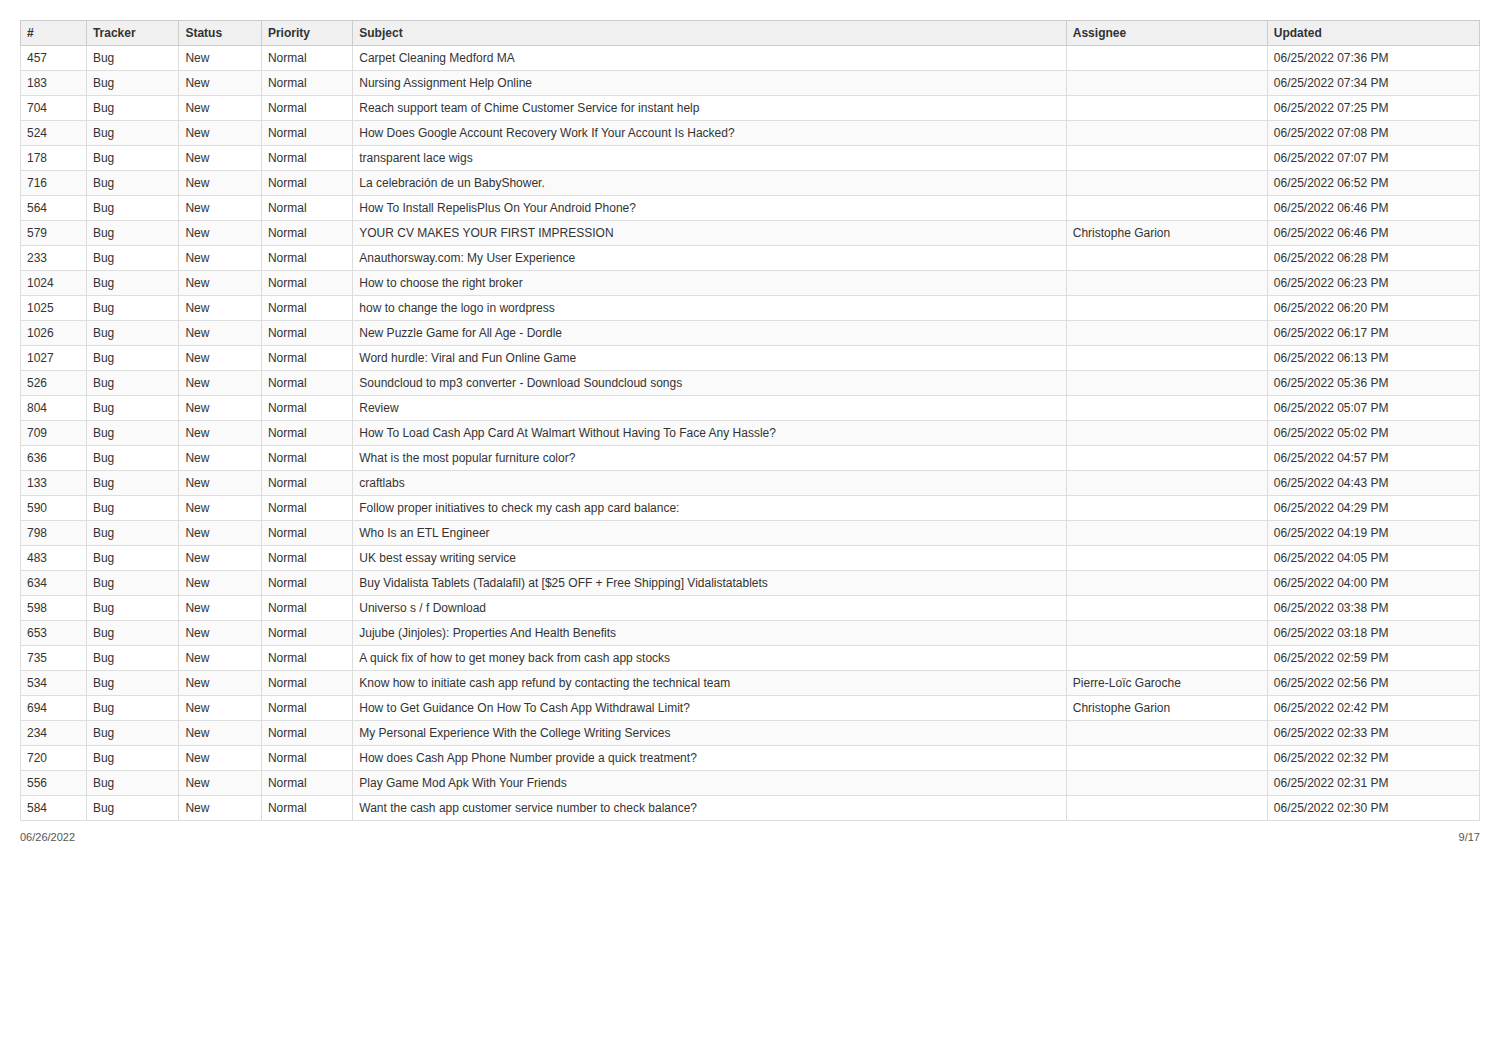| # | Tracker | Status | Priority | Subject | Assignee | Updated |
| --- | --- | --- | --- | --- | --- | --- |
| 457 | Bug | New | Normal | Carpet Cleaning Medford MA | | 06/25/2022 07:36 PM |
| 183 | Bug | New | Normal | Nursing Assignment Help Online | | 06/25/2022 07:34 PM |
| 704 | Bug | New | Normal | Reach support team of Chime Customer Service for instant help | | 06/25/2022 07:25 PM |
| 524 | Bug | New | Normal | How Does Google Account Recovery Work If Your Account Is Hacked? | | 06/25/2022 07:08 PM |
| 178 | Bug | New | Normal | transparent lace wigs | | 06/25/2022 07:07 PM |
| 716 | Bug | New | Normal | La celebración de un BabyShower. | | 06/25/2022 06:52 PM |
| 564 | Bug | New | Normal | How To Install RepelisPlus On Your Android Phone? | | 06/25/2022 06:46 PM |
| 579 | Bug | New | Normal | YOUR CV MAKES YOUR FIRST IMPRESSION | Christophe Garion | 06/25/2022 06:46 PM |
| 233 | Bug | New | Normal | Anauthorsway.com: My User Experience | | 06/25/2022 06:28 PM |
| 1024 | Bug | New | Normal | How to choose the right broker | | 06/25/2022 06:23 PM |
| 1025 | Bug | New | Normal | how to change the logo in wordpress | | 06/25/2022 06:20 PM |
| 1026 | Bug | New | Normal | New Puzzle Game for All Age - Dordle | | 06/25/2022 06:17 PM |
| 1027 | Bug | New | Normal | Word hurdle: Viral and Fun Online Game | | 06/25/2022 06:13 PM |
| 526 | Bug | New | Normal | Soundcloud to mp3 converter - Download Soundcloud songs | | 06/25/2022 05:36 PM |
| 804 | Bug | New | Normal | Review | | 06/25/2022 05:07 PM |
| 709 | Bug | New | Normal | How To Load Cash App Card At Walmart Without Having To Face Any Hassle? | | 06/25/2022 05:02 PM |
| 636 | Bug | New | Normal | What is the most popular furniture color? | | 06/25/2022 04:57 PM |
| 133 | Bug | New | Normal | craftlabs | | 06/25/2022 04:43 PM |
| 590 | Bug | New | Normal | Follow proper initiatives to check my cash app card balance: | | 06/25/2022 04:29 PM |
| 798 | Bug | New | Normal | Who Is an ETL Engineer | | 06/25/2022 04:19 PM |
| 483 | Bug | New | Normal | UK best essay writing service | | 06/25/2022 04:05 PM |
| 634 | Bug | New | Normal | Buy Vidalista Tablets (Tadalafil) at [$25 OFF + Free Shipping] Vidalistatablets | | 06/25/2022 04:00 PM |
| 598 | Bug | New | Normal | Universo s / f Download | | 06/25/2022 03:38 PM |
| 653 | Bug | New | Normal | Jujube (Jinjoles): Properties And Health Benefits | | 06/25/2022 03:18 PM |
| 735 | Bug | New | Normal | A quick fix of how to get money back from cash app stocks | | 06/25/2022 02:59 PM |
| 534 | Bug | New | Normal | Know how to initiate cash app refund by contacting the technical team | Pierre-Loïc Garoche | 06/25/2022 02:56 PM |
| 694 | Bug | New | Normal | How to Get Guidance On How To Cash App Withdrawal Limit? | Christophe Garion | 06/25/2022 02:42 PM |
| 234 | Bug | New | Normal | My Personal Experience With the College Writing Services | | 06/25/2022 02:33 PM |
| 720 | Bug | New | Normal | How does Cash App Phone Number provide a quick treatment? | | 06/25/2022 02:32 PM |
| 556 | Bug | New | Normal | Play Game Mod Apk With Your Friends | | 06/25/2022 02:31 PM |
| 584 | Bug | New | Normal | Want the cash app customer service number to check balance? | | 06/25/2022 02:30 PM |
06/26/2022 9/17